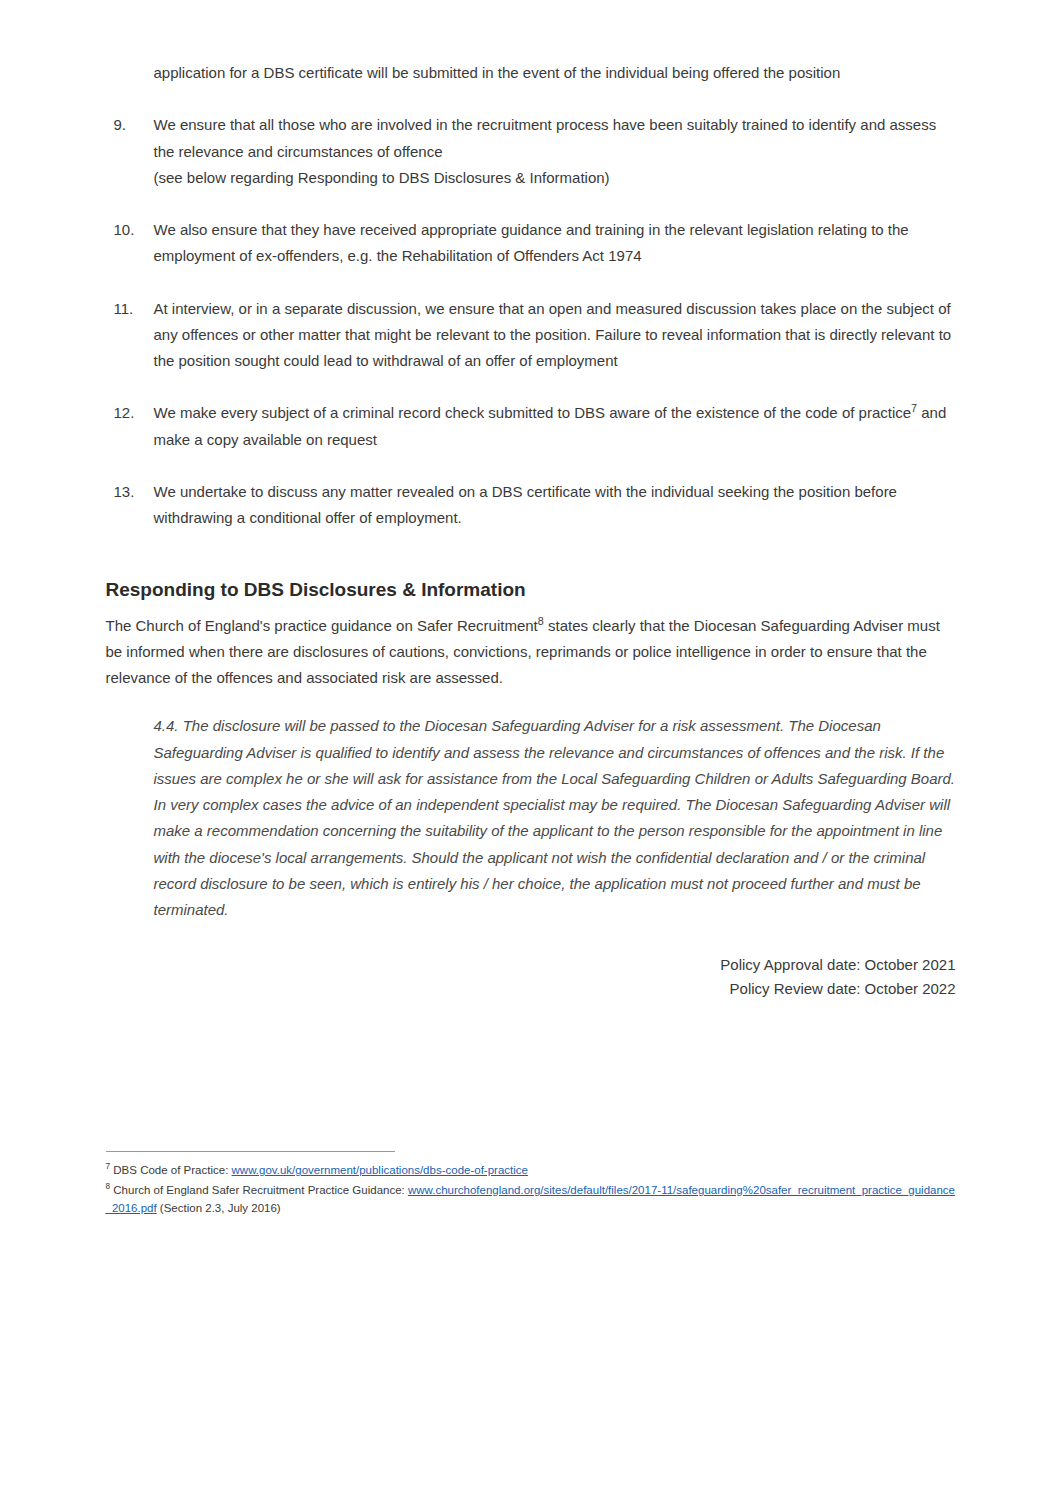application for a DBS certificate will be submitted in the event of the individual being offered the position
We ensure that all those who are involved in the recruitment process have been suitably trained to identify and assess the relevance and circumstances of offence
(see below regarding Responding to DBS Disclosures & Information)
We also ensure that they have received appropriate guidance and training in the relevant legislation relating to the employment of ex-offenders, e.g. the Rehabilitation of Offenders Act 1974
At interview, or in a separate discussion, we ensure that an open and measured discussion takes place on the subject of any offences or other matter that might be relevant to the position. Failure to reveal information that is directly relevant to the position sought could lead to withdrawal of an offer of employment
We make every subject of a criminal record check submitted to DBS aware of the existence of the code of practice7 and make a copy available on request
We undertake to discuss any matter revealed on a DBS certificate with the individual seeking the position before withdrawing a conditional offer of employment.
Responding to DBS Disclosures & Information
The Church of England's practice guidance on Safer Recruitment8 states clearly that the Diocesan Safeguarding Adviser must be informed when there are disclosures of cautions, convictions, reprimands or police intelligence in order to ensure that the relevance of the offences and associated risk are assessed.
4.4. The disclosure will be passed to the Diocesan Safeguarding Adviser for a risk assessment. The Diocesan Safeguarding Adviser is qualified to identify and assess the relevance and circumstances of offences and the risk. If the issues are complex he or she will ask for assistance from the Local Safeguarding Children or Adults Safeguarding Board. In very complex cases the advice of an independent specialist may be required. The Diocesan Safeguarding Adviser will make a recommendation concerning the suitability of the applicant to the person responsible for the appointment in line with the diocese's local arrangements. Should the applicant not wish the confidential declaration and / or the criminal record disclosure to be seen, which is entirely his / her choice, the application must not proceed further and must be terminated.
Policy Approval date: October 2021
Policy Review date: October 2022
7 DBS Code of Practice: www.gov.uk/government/publications/dbs-code-of-practice
8 Church of England Safer Recruitment Practice Guidance: www.churchofengland.org/sites/default/files/2017-11/safeguarding%20safer_recruitment_practice_guidance_2016.pdf (Section 2.3, July 2016)